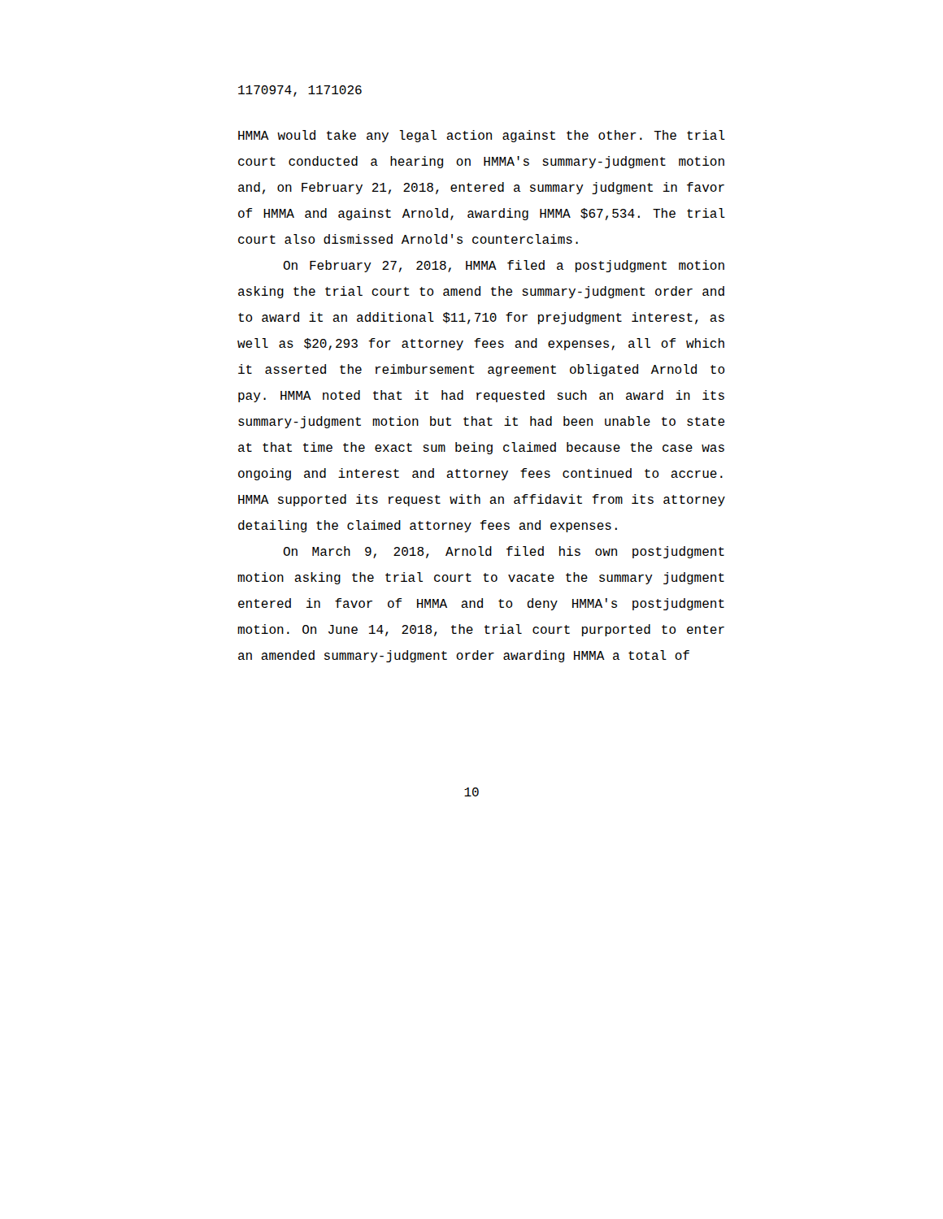1170974, 1171026
HMMA would take any legal action against the other. The trial court conducted a hearing on HMMA's summary-judgment motion and, on February 21, 2018, entered a summary judgment in favor of HMMA and against Arnold, awarding HMMA $67,534. The trial court also dismissed Arnold's counterclaims.
On February 27, 2018, HMMA filed a postjudgment motion asking the trial court to amend the summary-judgment order and to award it an additional $11,710 for prejudgment interest, as well as $20,293 for attorney fees and expenses, all of which it asserted the reimbursement agreement obligated Arnold to pay. HMMA noted that it had requested such an award in its summary-judgment motion but that it had been unable to state at that time the exact sum being claimed because the case was ongoing and interest and attorney fees continued to accrue. HMMA supported its request with an affidavit from its attorney detailing the claimed attorney fees and expenses.
On March 9, 2018, Arnold filed his own postjudgment motion asking the trial court to vacate the summary judgment entered in favor of HMMA and to deny HMMA's postjudgment motion. On June 14, 2018, the trial court purported to enter an amended summary-judgment order awarding HMMA a total of
10